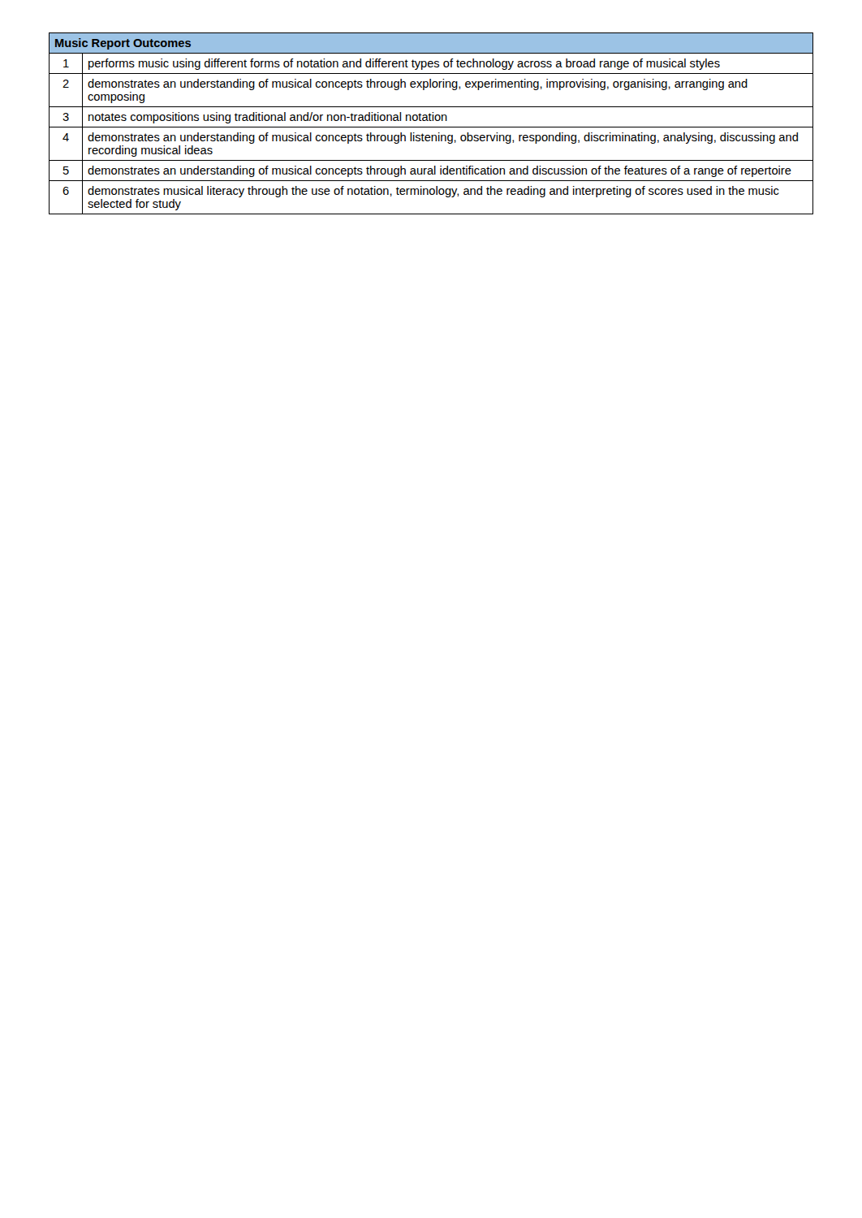| Music Report Outcomes |
| --- |
| 1 | performs music using different forms of notation and different types of technology across a broad range of musical styles |
| 2 | demonstrates an understanding of musical concepts through exploring, experimenting, improvising, organising, arranging and composing |
| 3 | notates compositions using traditional and/or non-traditional notation |
| 4 | demonstrates an understanding of musical concepts through listening, observing, responding, discriminating, analysing, discussing and recording musical ideas |
| 5 | demonstrates an understanding of musical concepts through aural identification and discussion of the features of a range of repertoire |
| 6 | demonstrates musical literacy through the use of notation, terminology, and the reading and interpreting of scores used in the music selected for study |